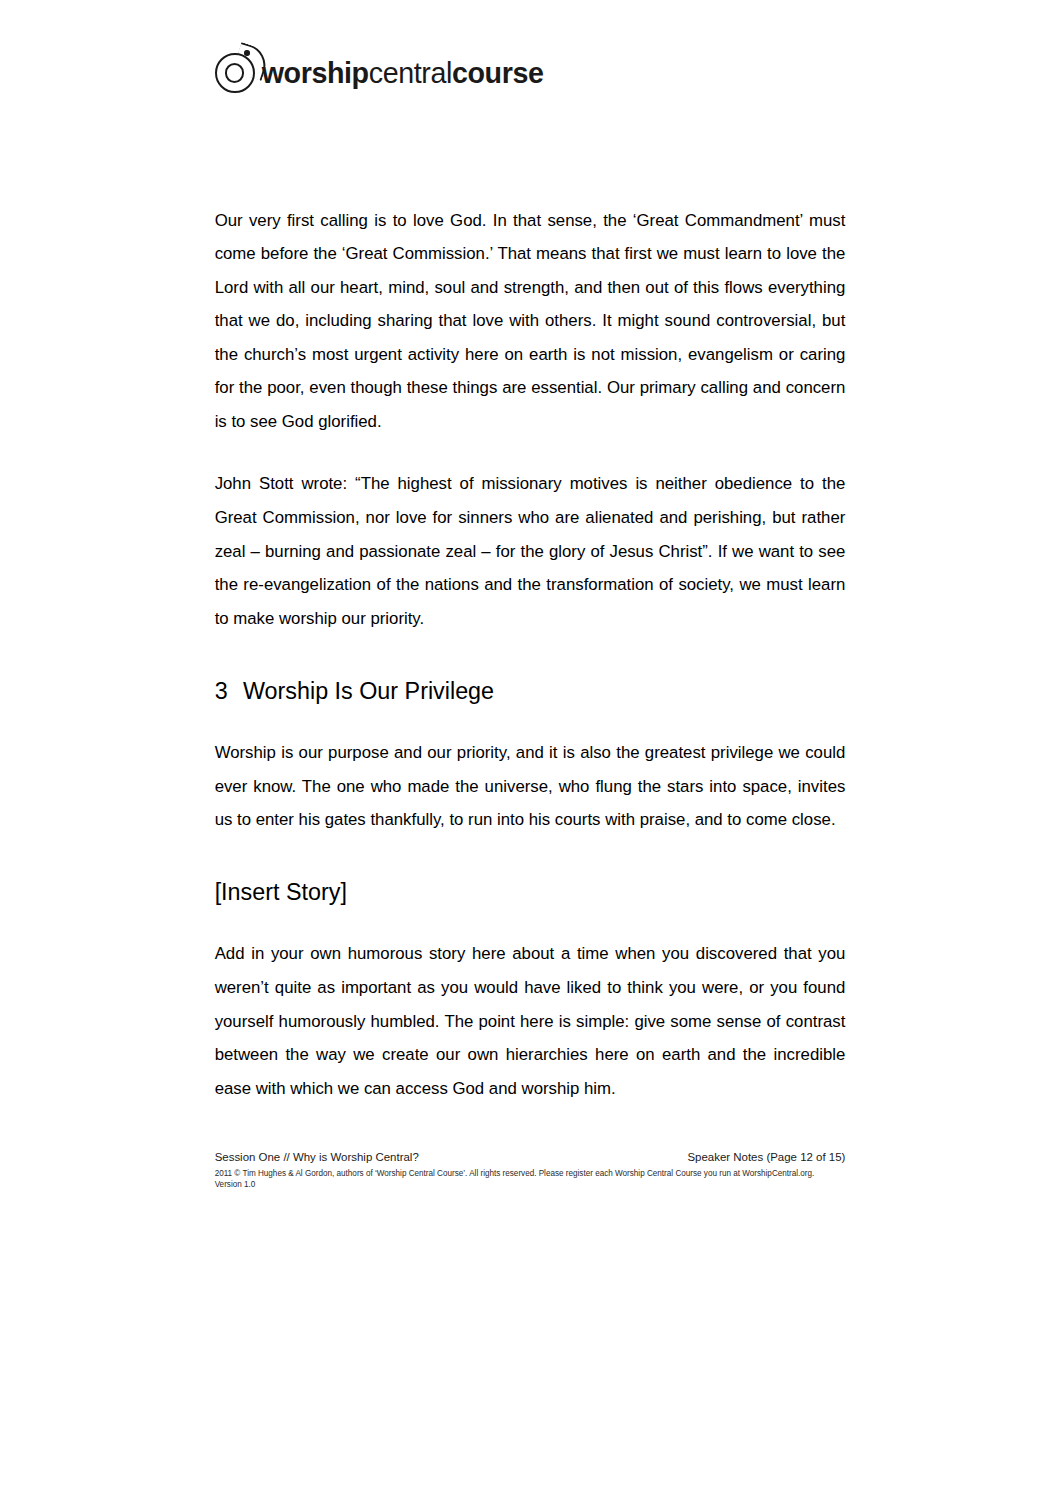worship central course
Our very first calling is to love God. In that sense, the ‘Great Commandment’ must come before the ‘Great Commission.’ That means that first we must learn to love the Lord with all our heart, mind, soul and strength, and then out of this flows everything that we do, including sharing that love with others. It might sound controversial, but the church’s most urgent activity here on earth is not mission, evangelism or caring for the poor, even though these things are essential. Our primary calling and concern is to see God glorified.
John Stott wrote: “The highest of missionary motives is neither obedience to the Great Commission, nor love for sinners who are alienated and perishing, but rather zeal – burning and passionate zeal – for the glory of Jesus Christ”. If we want to see the re-evangelization of the nations and the transformation of society, we must learn to make worship our priority.
3 Worship Is Our Privilege
Worship is our purpose and our priority, and it is also the greatest privilege we could ever know. The one who made the universe, who flung the stars into space, invites us to enter his gates thankfully, to run into his courts with praise, and to come close.
[Insert Story]
Add in your own humorous story here about a time when you discovered that you weren’t quite as important as you would have liked to think you were, or you found yourself humorously humbled. The point here is simple: give some sense of contrast between the way we create our own hierarchies here on earth and the incredible ease with which we can access God and worship him.
Session One // Why is Worship Central? Speaker Notes (Page 12 of 15)
2011 © Tim Hughes & Al Gordon, authors of ‘Worship Central Course’. All rights reserved. Please register each Worship Central Course you run at WorshipCentral.org. Version 1.0